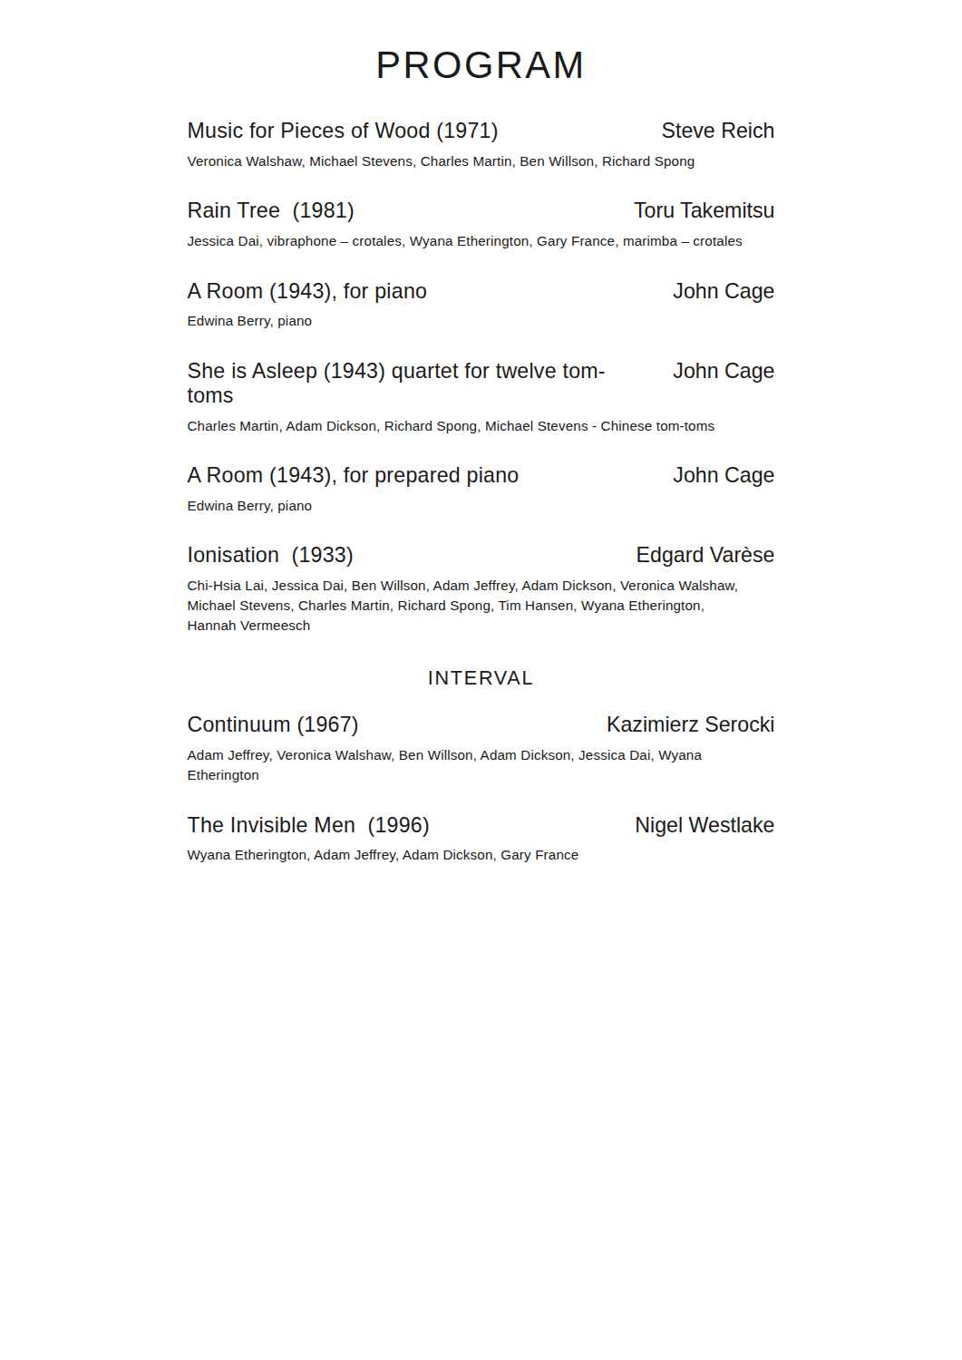PROGRAM
Music for Pieces of Wood (1971) Steve Reich
Veronica Walshaw, Michael Stevens, Charles Martin, Ben Willson, Richard Spong
Rain Tree (1981) Toru Takemitsu
Jessica Dai, vibraphone – crotales, Wyana Etherington, Gary France, marimba – crotales
A Room (1943), for piano John Cage
Edwina Berry, piano
She is Asleep (1943) quartet for twelve tom-toms John Cage
Charles Martin, Adam Dickson, Richard Spong, Michael Stevens - Chinese tom-toms
A Room (1943), for prepared piano John Cage
Edwina Berry, piano
Ionisation (1933) Edgard Varèse
Chi-Hsia Lai, Jessica Dai, Ben Willson, Adam Jeffrey, Adam Dickson, Veronica Walshaw, Michael Stevens, Charles Martin, Richard Spong, Tim Hansen, Wyana Etherington, Hannah Vermeesch
INTERVAL
Continuum (1967) Kazimierz Serocki
Adam Jeffrey, Veronica Walshaw, Ben Willson, Adam Dickson, Jessica Dai, Wyana Etherington
The Invisible Men (1996) Nigel Westlake
Wyana Etherington, Adam Jeffrey, Adam Dickson, Gary France